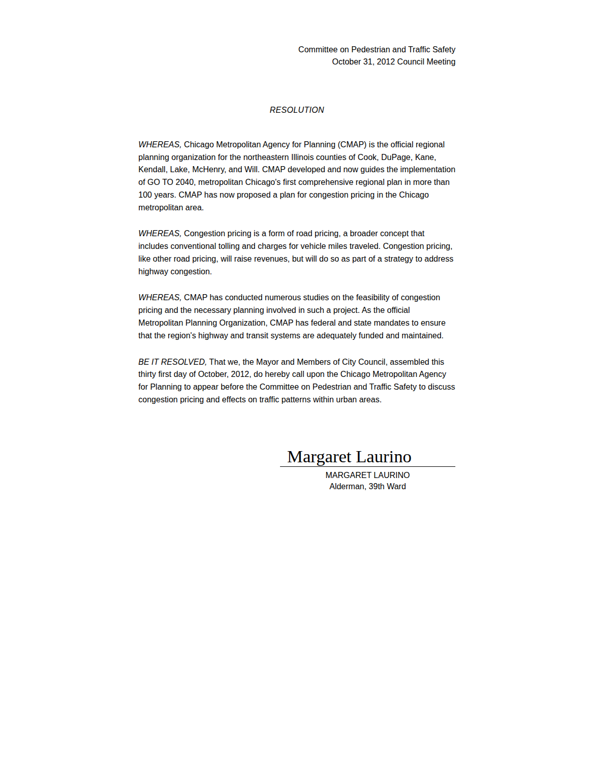Committee on Pedestrian and Traffic Safety
October 31, 2012 Council Meeting
RESOLUTION
WHEREAS, Chicago Metropolitan Agency for Planning (CMAP) is the official regional planning organization for the northeastern Illinois counties of Cook, DuPage, Kane, Kendall, Lake, McHenry, and Will. CMAP developed and now guides the implementation of GO TO 2040, metropolitan Chicago's first comprehensive regional plan in more than 100 years. CMAP has now proposed a plan for congestion pricing in the Chicago metropolitan area.
WHEREAS, Congestion pricing is a form of road pricing, a broader concept that includes conventional tolling and charges for vehicle miles traveled. Congestion pricing, like other road pricing, will raise revenues, but will do so as part of a strategy to address highway congestion.
WHEREAS, CMAP has conducted numerous studies on the feasibility of congestion pricing and the necessary planning involved in such a project. As the official Metropolitan Planning Organization, CMAP has federal and state mandates to ensure that the region's highway and transit systems are adequately funded and maintained.
BE IT RESOLVED, That we, the Mayor and Members of City Council, assembled this thirty first day of October, 2012, do hereby call upon the Chicago Metropolitan Agency for Planning to appear before the Committee on Pedestrian and Traffic Safety to discuss congestion pricing and effects on traffic patterns within urban areas.
Margaret Laurino
MARGARET LAURINO
Alderman, 39th Ward